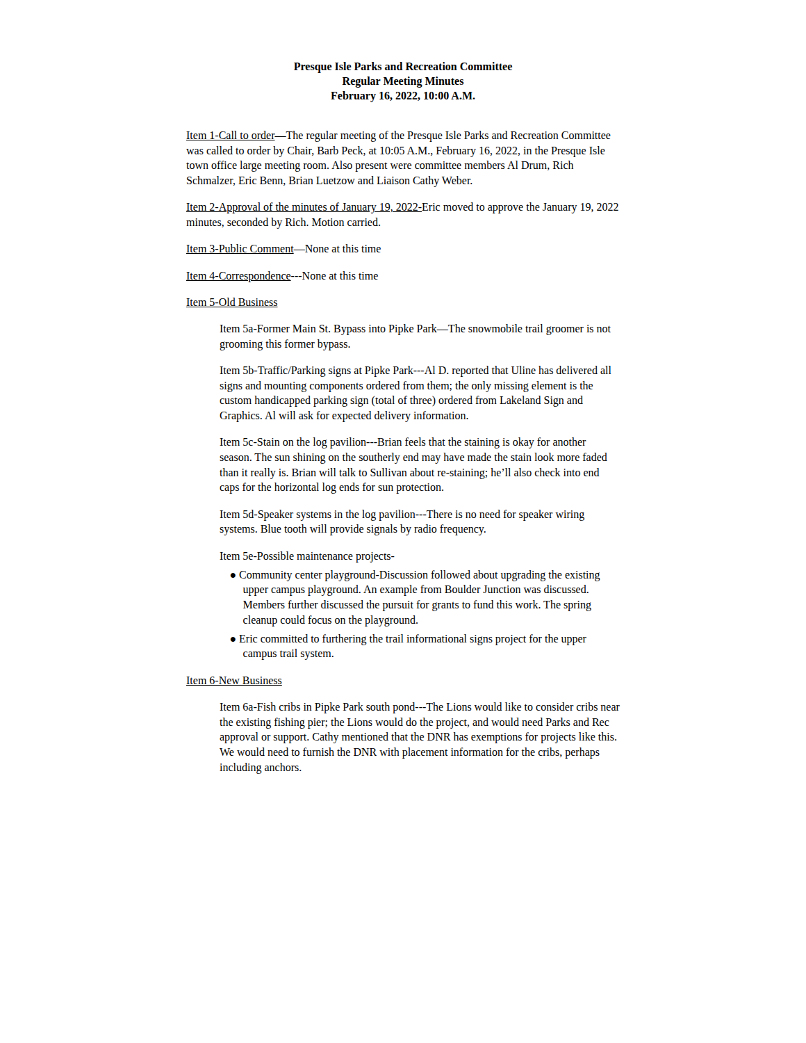Presque Isle Parks and Recreation Committee
Regular Meeting Minutes
February 16, 2022, 10:00 A.M.
Item 1-Call to order—The regular meeting of the Presque Isle Parks and Recreation Committee was called to order by Chair, Barb Peck, at 10:05 A.M., February 16, 2022, in the Presque Isle town office large meeting room. Also present were committee members Al Drum, Rich Schmalzer, Eric Benn, Brian Luetzow and Liaison Cathy Weber.
Item 2-Approval of the minutes of January 19, 2022-Eric moved to approve the January 19, 2022 minutes, seconded by Rich. Motion carried.
Item 3-Public Comment—None at this time
Item 4-Correspondence---None at this time
Item 5-Old Business
Item 5a-Former Main St. Bypass into Pipke Park—The snowmobile trail groomer is not grooming this former bypass.
Item 5b-Traffic/Parking signs at Pipke Park---Al D. reported that Uline has delivered all signs and mounting components ordered from them; the only missing element is the custom handicapped parking sign (total of three) ordered from Lakeland Sign and Graphics. Al will ask for expected delivery information.
Item 5c-Stain on the log pavilion---Brian feels that the staining is okay for another season. The sun shining on the southerly end may have made the stain look more faded than it really is. Brian will talk to Sullivan about re-staining; he’ll also check into end caps for the horizontal log ends for sun protection.
Item 5d-Speaker systems in the log pavilion---There is no need for speaker wiring systems. Blue tooth will provide signals by radio frequency.
Item 5e-Possible maintenance projects-
● Community center playground-Discussion followed about upgrading the existing upper campus playground. An example from Boulder Junction was discussed. Members further discussed the pursuit for grants to fund this work. The spring cleanup could focus on the playground.
● Eric committed to furthering the trail informational signs project for the upper campus trail system.
Item 6-New Business
Item 6a-Fish cribs in Pipke Park south pond---The Lions would like to consider cribs near the existing fishing pier; the Lions would do the project, and would need Parks and Rec approval or support. Cathy mentioned that the DNR has exemptions for projects like this. We would need to furnish the DNR with placement information for the cribs, perhaps including anchors.